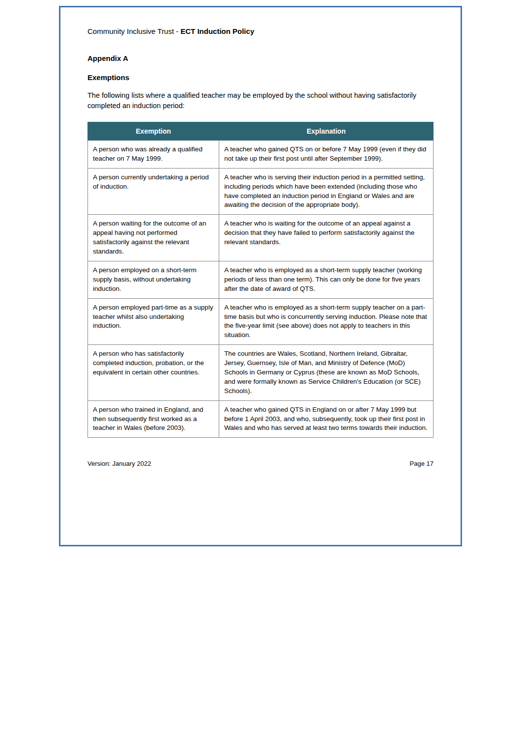Community Inclusive Trust - ECT Induction Policy
Appendix A
Exemptions
The following lists where a qualified teacher may be employed by the school without having satisfactorily completed an induction period:
| Exemption | Explanation |
| --- | --- |
| A person who was already a qualified teacher on 7 May 1999. | A teacher who gained QTS on or before 7 May 1999 (even if they did not take up their first post until after September 1999). |
| A person currently undertaking a period of induction. | A teacher who is serving their induction period in a permitted setting, including periods which have been extended (including those who have completed an induction period in England or Wales and are awaiting the decision of the appropriate body). |
| A person waiting for the outcome of an appeal having not performed satisfactorily against the relevant standards. | A teacher who is waiting for the outcome of an appeal against a decision that they have failed to perform satisfactorily against the relevant standards. |
| A person employed on a short-term supply basis, without undertaking induction. | A teacher who is employed as a short-term supply teacher (working periods of less than one term). This can only be done for five years after the date of award of QTS. |
| A person employed part-time as a supply teacher whilst also undertaking induction. | A teacher who is employed as a short-term supply teacher on a part-time basis but who is concurrently serving induction. Please note that the five-year limit (see above) does not apply to teachers in this situation. |
| A person who has satisfactorily completed induction, probation, or the equivalent in certain other countries. | The countries are Wales, Scotland, Northern Ireland, Gibraltar, Jersey, Guernsey, Isle of Man, and Ministry of Defence (MoD) Schools in Germany or Cyprus (these are known as MoD Schools, and were formally known as Service Children's Education (or SCE) Schools). |
| A person who trained in England, and then subsequently first worked as a teacher in Wales (before 2003). | A teacher who gained QTS in England on or after 7 May 1999 but before 1 April 2003, and who, subsequently, took up their first post in Wales and who has served at least two terms towards their induction. |
Version: January 2022 Page 17